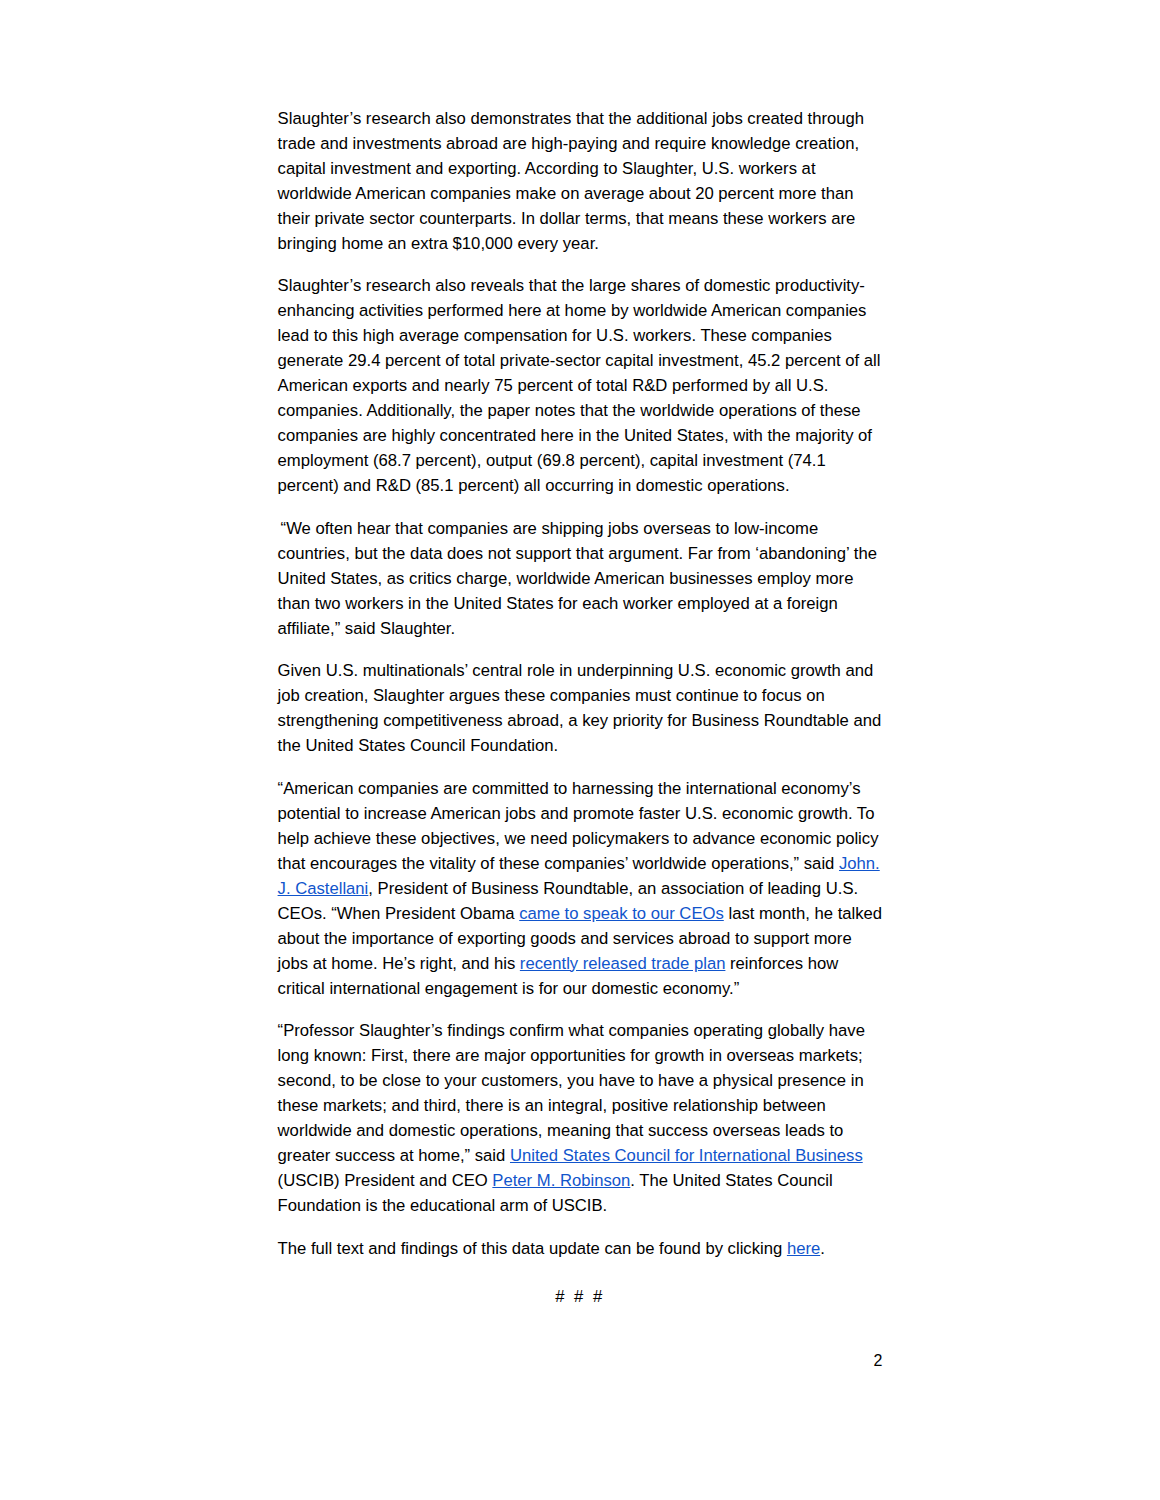Slaughter’s research also demonstrates that the additional jobs created through trade and investments abroad are high-paying and require knowledge creation, capital investment and exporting. According to Slaughter, U.S. workers at worldwide American companies make on average about 20 percent more than their private sector counterparts. In dollar terms, that means these workers are bringing home an extra $10,000 every year.
Slaughter’s research also reveals that the large shares of domestic productivity-enhancing activities performed here at home by worldwide American companies lead to this high average compensation for U.S. workers. These companies generate 29.4 percent of total private-sector capital investment, 45.2 percent of all American exports and nearly 75 percent of total R&D performed by all U.S. companies. Additionally, the paper notes that the worldwide operations of these companies are highly concentrated here in the United States, with the majority of employment (68.7 percent), output (69.8 percent), capital investment (74.1 percent) and R&D (85.1 percent) all occurring in domestic operations.
“We often hear that companies are shipping jobs overseas to low-income countries, but the data does not support that argument. Far from ‘abandoning’ the United States, as critics charge, worldwide American businesses employ more than two workers in the United States for each worker employed at a foreign affiliate,” said Slaughter.
Given U.S. multinationals’ central role in underpinning U.S. economic growth and job creation, Slaughter argues these companies must continue to focus on strengthening competitiveness abroad, a key priority for Business Roundtable and the United States Council Foundation.
“American companies are committed to harnessing the international economy’s potential to increase American jobs and promote faster U.S. economic growth. To help achieve these objectives, we need policymakers to advance economic policy that encourages the vitality of these companies’ worldwide operations,” said John. J. Castellani, President of Business Roundtable, an association of leading U.S. CEOs. “When President Obama came to speak to our CEOs last month, he talked about the importance of exporting goods and services abroad to support more jobs at home. He’s right, and his recently released trade plan reinforces how critical international engagement is for our domestic economy.”
“Professor Slaughter’s findings confirm what companies operating globally have long known: First, there are major opportunities for growth in overseas markets; second, to be close to your customers, you have to have a physical presence in these markets; and third, there is an integral, positive relationship between worldwide and domestic operations, meaning that success overseas leads to greater success at home,” said United States Council for International Business (USCIB) President and CEO Peter M. Robinson. The United States Council Foundation is the educational arm of USCIB.
The full text and findings of this data update can be found by clicking here.
# # #
2